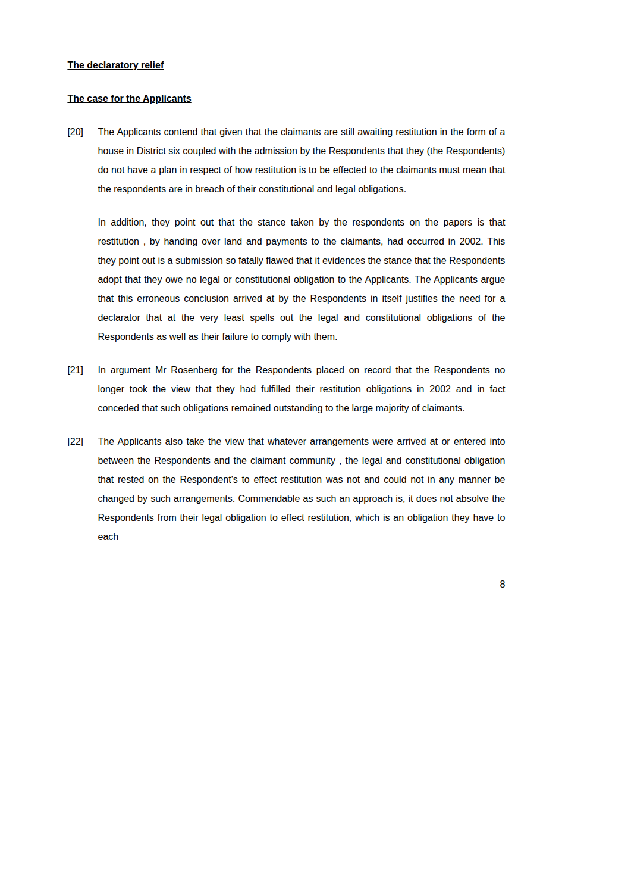The declaratory relief
The case for the Applicants
[20]
The Applicants contend that given that the claimants are still awaiting restitution in the form of a house in District six coupled with the admission by the Respondents that they (the Respondents) do not have a plan in respect of how restitution is to be effected to the claimants must mean that the respondents are in breach of their constitutional and legal obligations.
In addition, they point out that the stance taken by the respondents on the papers is that restitution , by handing over land and payments to the claimants, had occurred in 2002. This they point out is a submission so fatally flawed that it evidences the stance that the Respondents adopt that they owe no legal or constitutional obligation to the Applicants. The Applicants argue that this erroneous conclusion arrived at by the Respondents in itself justifies the need for a declarator that at the very least spells out the legal and constitutional obligations of the Respondents as well as their failure to comply with them.
[21]
In argument Mr Rosenberg for the Respondents placed on record that the Respondents no longer took the view that they had fulfilled their restitution obligations in 2002 and in fact conceded that such obligations remained outstanding to the large majority of claimants.
[22]
The Applicants also take the view that whatever arrangements were arrived at or entered into between the Respondents and the claimant community , the legal and constitutional obligation that rested on the Respondent's to effect restitution was not and could not in any manner be changed by such arrangements. Commendable as such an approach is, it does not absolve the Respondents from their legal obligation to effect restitution, which is an obligation they have to each
8